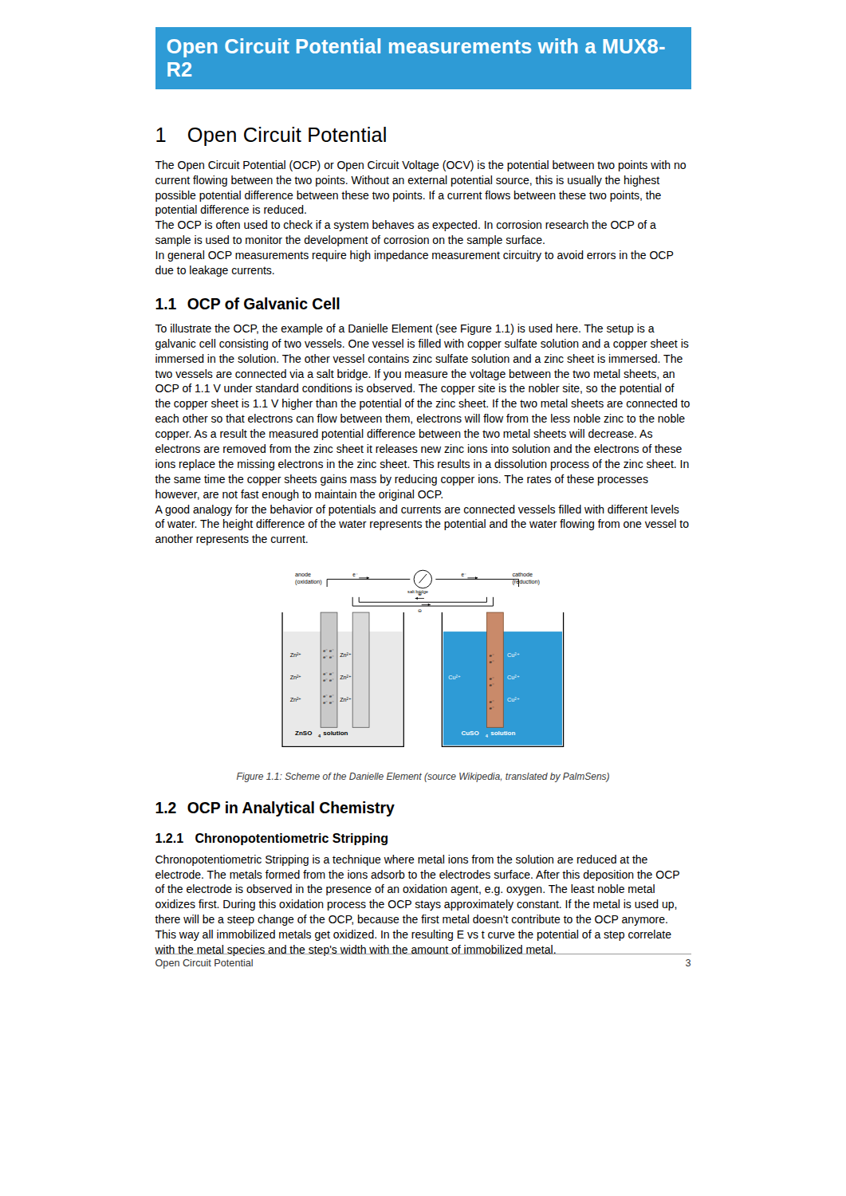Open Circuit Potential measurements with a MUX8-R2
1 Open Circuit Potential
The Open Circuit Potential (OCP) or Open Circuit Voltage (OCV) is the potential between two points with no current flowing between the two points. Without an external potential source, this is usually the highest possible potential difference between these two points. If a current flows between these two points, the potential difference is reduced.
The OCP is often used to check if a system behaves as expected. In corrosion research the OCP of a sample is used to monitor the development of corrosion on the sample surface.
In general OCP measurements require high impedance measurement circuitry to avoid errors in the OCP due to leakage currents.
1.1 OCP of Galvanic Cell
To illustrate the OCP, the example of a Danielle Element (see Figure 1.1) is used here. The setup is a galvanic cell consisting of two vessels. One vessel is filled with copper sulfate solution and a copper sheet is immersed in the solution. The other vessel contains zinc sulfate solution and a zinc sheet is immersed. The two vessels are connected via a salt bridge. If you measure the voltage between the two metal sheets, an OCP of 1.1 V under standard conditions is observed. The copper site is the nobler site, so the potential of the copper sheet is 1.1 V higher than the potential of the zinc sheet. If the two metal sheets are connected to each other so that electrons can flow between them, electrons will flow from the less noble zinc to the noble copper. As a result the measured potential difference between the two metal sheets will decrease. As electrons are removed from the zinc sheet it releases new zinc ions into solution and the electrons of these ions replace the missing electrons in the zinc sheet. This results in a dissolution process of the zinc sheet. In the same time the copper sheets gains mass by reducing copper ions. The rates of these processes however, are not fast enough to maintain the original OCP.
A good analogy for the behavior of potentials and currents are connected vessels filled with different levels of water. The height difference of the water represents the potential and the water flowing from one vessel to another represents the current.
anode (oxidation) cathode (reduction) e⁻ e⁻ salt bridge ⊖ ⊕ Zn²⁺ Zn²⁺ Zn²⁺ Zn²⁺ Zn²⁺ Zn²⁺ e⁻ e⁻ e⁻ e⁻ e⁻ e⁻ e⁻ e⁻ e⁻ e⁻ e⁻ e⁻ ZnSO 4 solution Cu²⁺ Cu²⁺ Cu²⁺ Cu²⁺ e⁻ e⁻ e⁻ e⁻ e⁻ e⁻ CuSO 4 solution
Figure 1.1: Scheme of the Danielle Element (source Wikipedia, translated by PalmSens)
1.2 OCP in Analytical Chemistry
1.2.1 Chronopotentiometric Stripping
Chronopotentiometric Stripping is a technique where metal ions from the solution are reduced at the electrode. The metals formed from the ions adsorb to the electrodes surface. After this deposition the OCP of the electrode is observed in the presence of an oxidation agent, e.g. oxygen. The least noble metal oxidizes first. During this oxidation process the OCP stays approximately constant. If the metal is used up, there will be a steep change of the OCP, because the first metal doesn't contribute to the OCP anymore. This way all immobilized metals get oxidized. In the resulting E vs t curve the potential of a step correlate with the metal species and the step's width with the amount of immobilized metal.
Open Circuit Potential 3